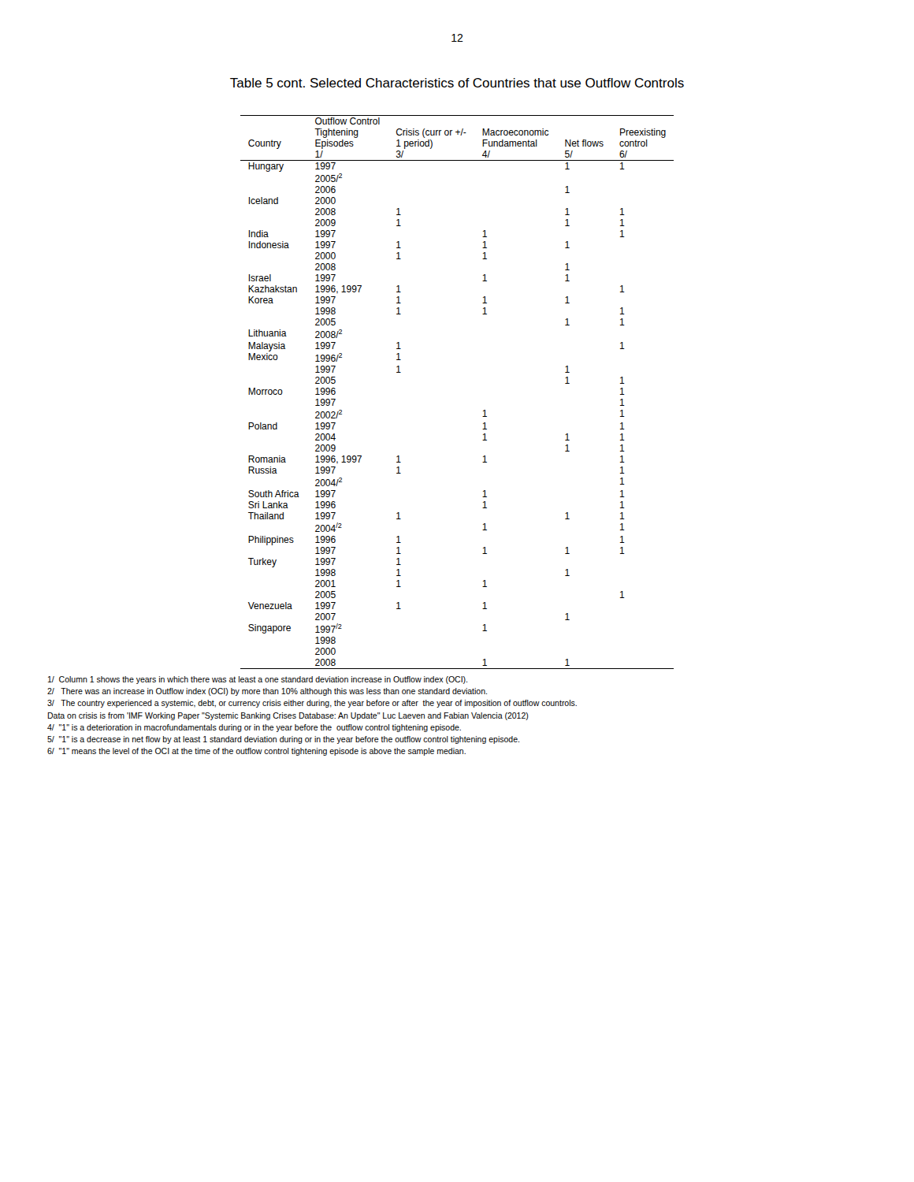12
Table 5 cont. Selected Characteristics of Countries that use Outflow Controls
| | Outflow Control | | | | |
| --- | --- | --- | --- | --- | --- |
| | Tightening | Crisis (curr or +/- | Macroeconomic | | Preexisting |
| Country | Episodes | 1 period) | Fundamental | Net flows | control |
| | 1/ | 3/ | 4/ | 5/ | 6/ |
| Hungary | 1997 | | | 1 | 1 |
| | 2005/ 2 | | | | |
| | 2006 | | | 1 | |
| Iceland | 2000 | | | | |
| | 2008 | 1 | | 1 | 1 |
| | 2009 | 1 | | 1 | 1 |
| India | 1997 | | 1 | | 1 |
| Indonesia | 1997 | 1 | 1 | 1 | |
| | 2000 | 1 | 1 | | |
| | 2008 | | | 1 | |
| Israel | 1997 | | 1 | 1 | |
| Kazhakstan | 1996, 1997 | 1 | | | 1 |
| Korea | 1997 | 1 | 1 | 1 | |
| | 1998 | 1 | 1 | | 1 |
| | 2005 | | | 1 | 1 |
| Lithuania | 2008/ 2 | | | | |
| Malaysia | 1997 | 1 | | | 1 |
| Mexico | 1996/ 2 | 1 | | | |
| | 1997 | 1 | | 1 | |
| | 2005 | | | 1 | 1 |
| Morroco | 1996 | | | | 1 |
| | 1997 | | | | 1 |
| | 2002/ 2 | | 1 | | 1 |
| Poland | 1997 | | 1 | | 1 |
| | 2004 | | 1 | 1 | 1 |
| | 2009 | | | 1 | 1 |
| Romania | 1996, 1997 | 1 | 1 | | 1 |
| Russia | 1997 | 1 | | | 1 |
| | 2004/ 2 | | | | 1 |
| South Africa | 1997 | | 1 | | 1 |
| Sri Lanka | 1996 | | 1 | | 1 |
| Thailand | 1997 | 1 | | 1 | 1 |
| | 2004 /2 | | 1 | | 1 |
| Philippines | 1996 | 1 | | | 1 |
| | 1997 | 1 | 1 | 1 | 1 |
| Turkey | 1997 | 1 | | | |
| | 1998 | 1 | | 1 | |
| | 2001 | 1 | 1 | | |
| | 2005 | | | | 1 |
| Venezuela | 1997 | 1 | 1 | | |
| | 2007 | | | 1 | |
| Singapore | 1997 /2 | | 1 | | |
| | 1998 | | | | |
| | 2000 | | | | |
| | 2008 | | 1 | 1 | |
1/ Column 1 shows the years in which there was at least a one standard deviation increase in Outflow index (OCI).
2/ There was an increase in Outflow index (OCI) by more than 10% although this was less than one standard deviation.
3/ The country experienced a systemic, debt, or currency crisis either during, the year before or after the year of imposition of outflow countrols.
Data on crisis is from 'IMF Working Paper "Systemic Banking Crises Database: An Update" Luc Laeven and Fabian Valencia (2012)
4/ "1" is a deterioration in macrofundamentals during or in the year before the outflow control tightening episode.
5/ "1" is a decrease in net flow by at least 1 standard deviation during or in the year before the outflow control tightening episode.
6/ "1" means the level of the OCI at the time of the outflow control tightening episode is above the sample median.